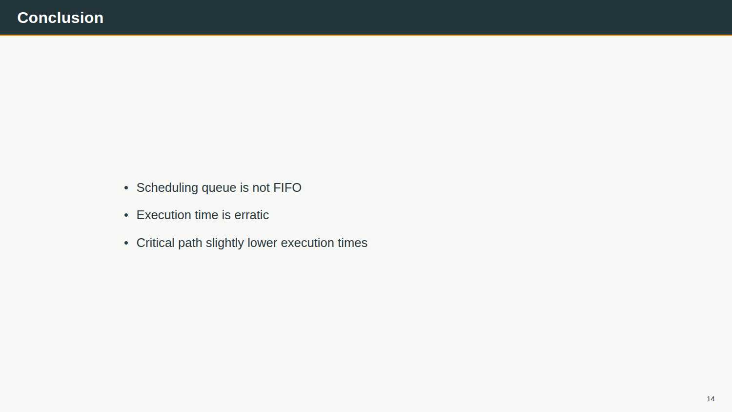Conclusion
Scheduling queue is not FIFO
Execution time is erratic
Critical path slightly lower execution times
14